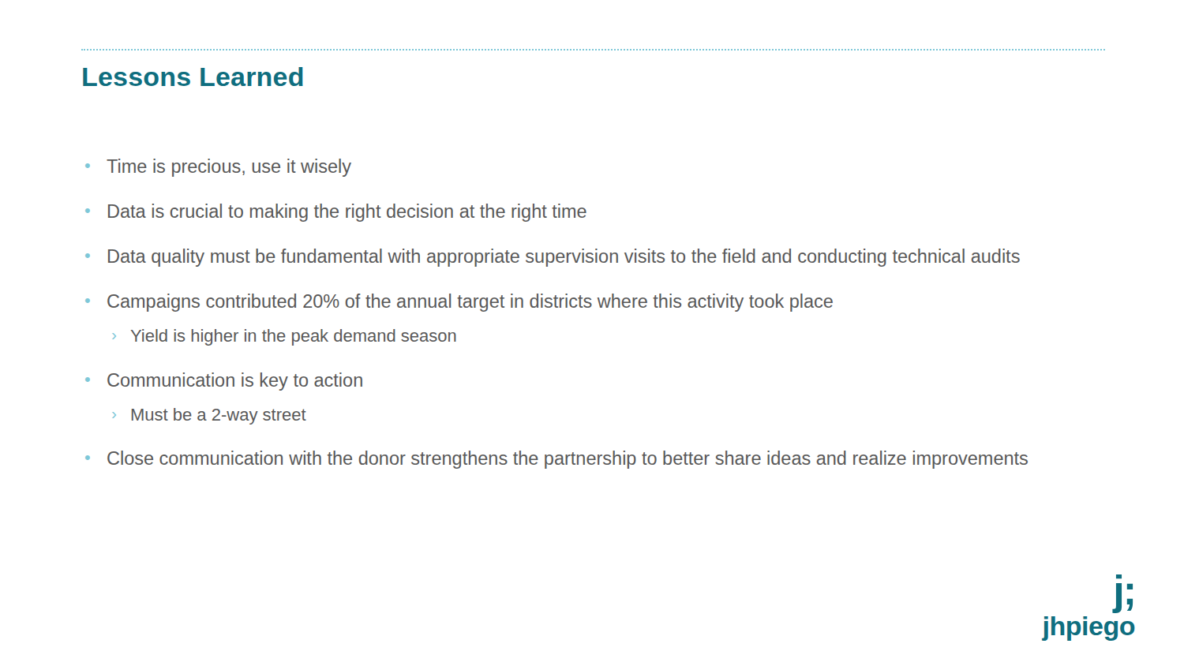Lessons Learned
Time is precious, use it wisely
Data is crucial to making the right decision at the right time
Data quality must be fundamental with appropriate supervision visits to the field and conducting technical audits
Campaigns contributed 20% of the annual target in districts where this activity took place
Yield is higher in the peak demand season
Communication is key to action
Must be a 2-way street
Close communication with the donor strengthens the partnership to better share ideas and realize improvements
j; jhpiego